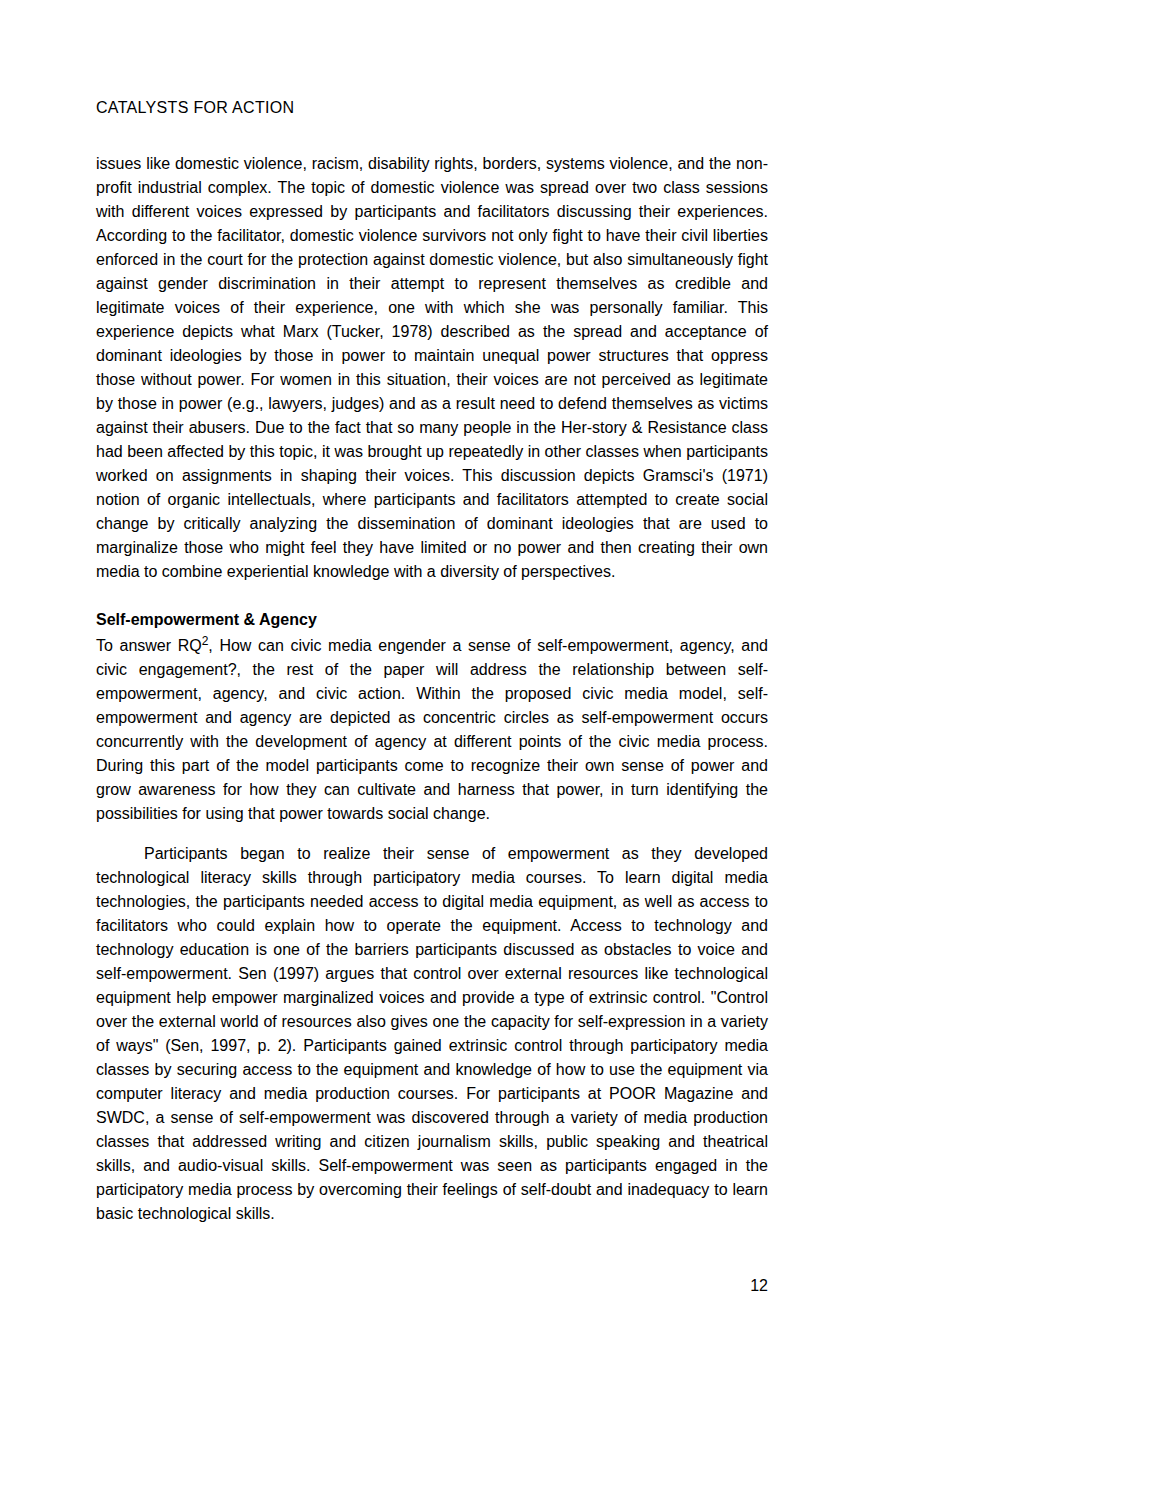CATALYSTS FOR ACTION
issues like domestic violence, racism, disability rights, borders, systems violence, and the non-profit industrial complex. The topic of domestic violence was spread over two class sessions with different voices expressed by participants and facilitators discussing their experiences. According to the facilitator, domestic violence survivors not only fight to have their civil liberties enforced in the court for the protection against domestic violence, but also simultaneously fight against gender discrimination in their attempt to represent themselves as credible and legitimate voices of their experience, one with which she was personally familiar. This experience depicts what Marx (Tucker, 1978) described as the spread and acceptance of dominant ideologies by those in power to maintain unequal power structures that oppress those without power. For women in this situation, their voices are not perceived as legitimate by those in power (e.g., lawyers, judges) and as a result need to defend themselves as victims against their abusers. Due to the fact that so many people in the Her-story & Resistance class had been affected by this topic, it was brought up repeatedly in other classes when participants worked on assignments in shaping their voices. This discussion depicts Gramsci's (1971) notion of organic intellectuals, where participants and facilitators attempted to create social change by critically analyzing the dissemination of dominant ideologies that are used to marginalize those who might feel they have limited or no power and then creating their own media to combine experiential knowledge with a diversity of perspectives.
Self-empowerment & Agency
To answer RQ2, How can civic media engender a sense of self-empowerment, agency, and civic engagement?, the rest of the paper will address the relationship between self-empowerment, agency, and civic action. Within the proposed civic media model, self-empowerment and agency are depicted as concentric circles as self-empowerment occurs concurrently with the development of agency at different points of the civic media process. During this part of the model participants come to recognize their own sense of power and grow awareness for how they can cultivate and harness that power, in turn identifying the possibilities for using that power towards social change.
Participants began to realize their sense of empowerment as they developed technological literacy skills through participatory media courses. To learn digital media technologies, the participants needed access to digital media equipment, as well as access to facilitators who could explain how to operate the equipment. Access to technology and technology education is one of the barriers participants discussed as obstacles to voice and self-empowerment. Sen (1997) argues that control over external resources like technological equipment help empower marginalized voices and provide a type of extrinsic control. "Control over the external world of resources also gives one the capacity for self-expression in a variety of ways" (Sen, 1997, p. 2). Participants gained extrinsic control through participatory media classes by securing access to the equipment and knowledge of how to use the equipment via computer literacy and media production courses. For participants at POOR Magazine and SWDC, a sense of self-empowerment was discovered through a variety of media production classes that addressed writing and citizen journalism skills, public speaking and theatrical skills, and audio-visual skills. Self-empowerment was seen as participants engaged in the participatory media process by overcoming their feelings of self-doubt and inadequacy to learn basic technological skills.
12